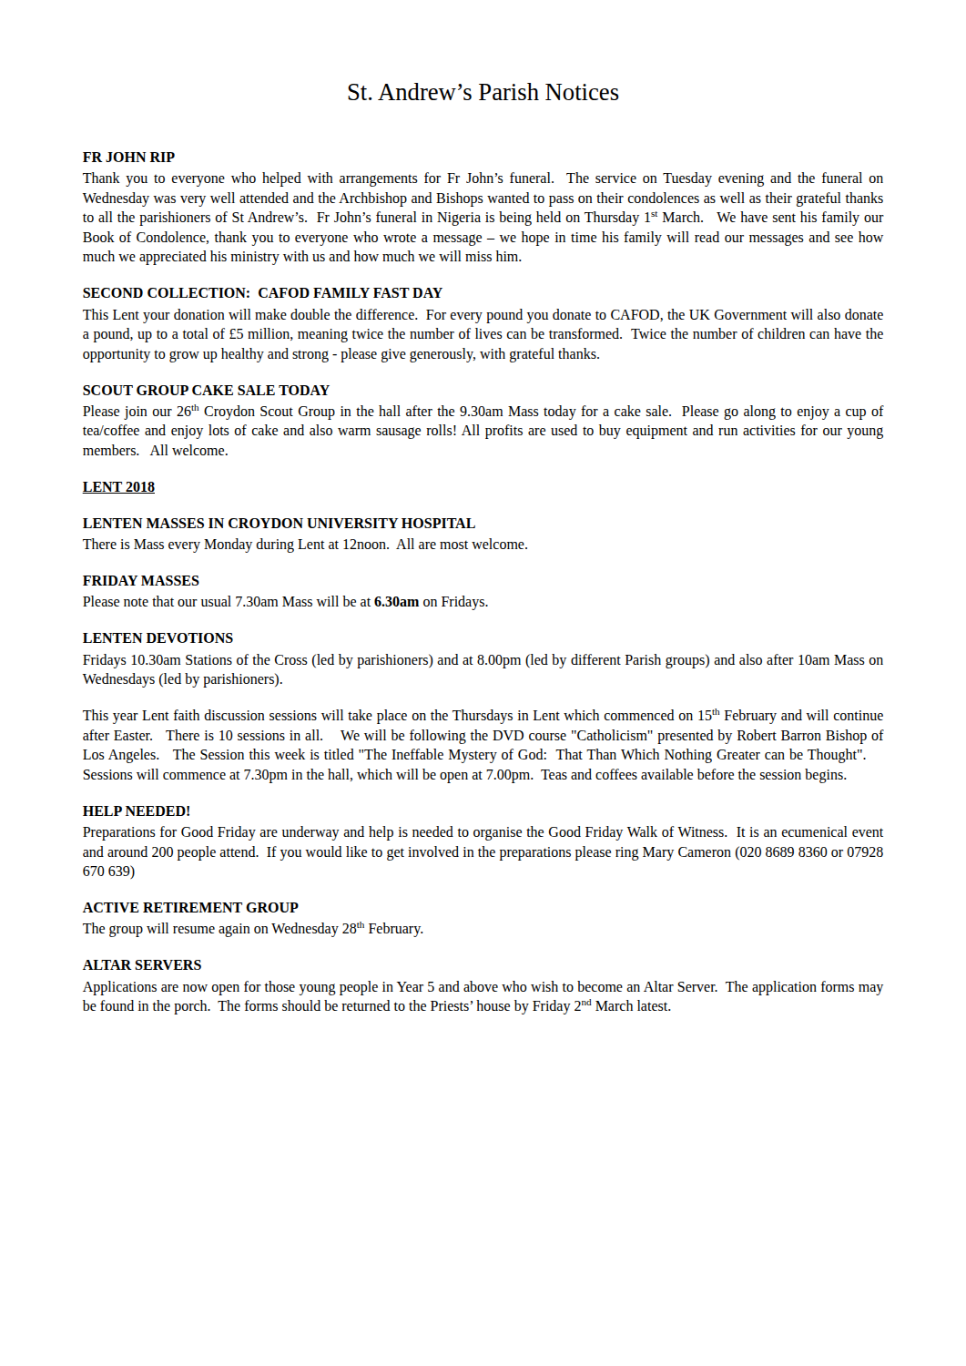St. Andrew’s Parish Notices
Fr John RIP
Thank you to everyone who helped with arrangements for Fr John’s funeral. The service on Tuesday evening and the funeral on Wednesday was very well attended and the Archbishop and Bishops wanted to pass on their condolences as well as their grateful thanks to all the parishioners of St Andrew’s. Fr John’s funeral in Nigeria is being held on Thursday 1st March. We have sent his family our Book of Condolence, thank you to everyone who wrote a message – we hope in time his family will read our messages and see how much we appreciated his ministry with us and how much we will miss him.
Second Collection: CAFOD Family Fast Day
This Lent your donation will make double the difference. For every pound you donate to CAFOD, the UK Government will also donate a pound, up to a total of £5 million, meaning twice the number of lives can be transformed. Twice the number of children can have the opportunity to grow up healthy and strong - please give generously, with grateful thanks.
Scout Group Cake Sale Today
Please join our 26th Croydon Scout Group in the hall after the 9.30am Mass today for a cake sale. Please go along to enjoy a cup of tea/coffee and enjoy lots of cake and also warm sausage rolls! All profits are used to buy equipment and run activities for our young members. All welcome.
Lent 2018
Lenten Masses in Croydon University Hospital
There is Mass every Monday during Lent at 12noon. All are most welcome.
Friday Masses
Please note that our usual 7.30am Mass will be at 6.30am on Fridays.
Lenten Devotions
Fridays 10.30am Stations of the Cross (led by parishioners) and at 8.00pm (led by different Parish groups) and also after 10am Mass on Wednesdays (led by parishioners).
This year Lent faith discussion sessions will take place on the Thursdays in Lent which commenced on 15th February and will continue after Easter. There is 10 sessions in all. We will be following the DVD course "Catholicism" presented by Robert Barron Bishop of Los Angeles. The Session this week is titled "The Ineffable Mystery of God: That Than Which Nothing Greater can be Thought". Sessions will commence at 7.30pm in the hall, which will be open at 7.00pm. Teas and coffees available before the session begins.
Help Needed!
Preparations for Good Friday are underway and help is needed to organise the Good Friday Walk of Witness. It is an ecumenical event and around 200 people attend. If you would like to get involved in the preparations please ring Mary Cameron (020 8689 8360 or 07928 670 639)
Active Retirement Group
The group will resume again on Wednesday 28th February.
Altar Servers
Applications are now open for those young people in Year 5 and above who wish to become an Altar Server. The application forms may be found in the porch. The forms should be returned to the Priests’ house by Friday 2nd March latest.